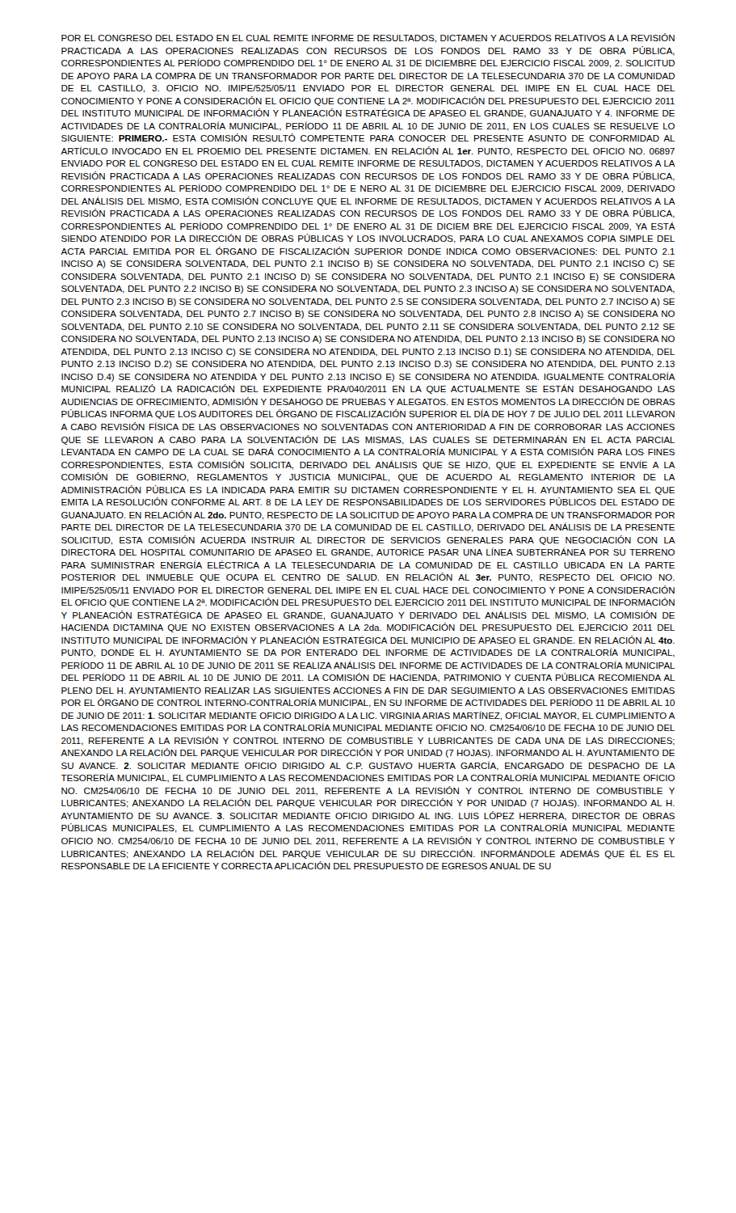POR EL CONGRESO DEL ESTADO EN EL CUAL REMITE INFORME DE RESULTADOS, DICTAMEN Y ACUERDOS RELATIVOS A LA REVISIÓN PRACTICADA A LAS OPERACIONES REALIZADAS CON RECURSOS DE LOS FONDOS DEL RAMO 33 Y DE OBRA PÚBLICA, CORRESPONDIENTES AL PERÍODO COMPRENDIDO DEL 1° DE ENERO AL 31 DE DICIEMBRE DEL EJERCICIO FISCAL 2009, 2. SOLICITUD DE APOYO PARA LA COMPRA DE UN TRANSFORMADOR POR PARTE DEL DIRECTOR DE LA TELESECUNDARIA 370 DE LA COMUNIDAD DE EL CASTILLO, 3. OFICIO NO. IMIPE/525/05/11 ENVIADO POR EL DIRECTOR GENERAL DEL IMIPE EN EL CUAL HACE DEL CONOCIMIENTO Y PONE A CONSIDERACIÓN EL OFICIO QUE CONTIENE LA 2ª. MODIFICACIÓN DEL PRESUPUESTO DEL EJERCICIO 2011 DEL INSTITUTO MUNICIPAL DE INFORMACIÓN Y PLANEACIÓN ESTRATÉGICA DE APASEO EL GRANDE, GUANAJUATO Y 4. INFORME DE ACTIVIDADES DE LA CONTRALORÍA MUNICIPAL, PERÍODO 11 DE ABRIL AL 10 DE JUNIO DE 2011, EN LOS CUALES SE RESUELVE LO SIGUIENTE: PRIMERO.- ESTA COMISIÓN RESULTÓ COMPETENTE PARA CONOCER DEL PRESENTE ASUNTO DE CONFORMIDAD AL ARTÍCULO INVOCADO EN EL PROEMIO DEL PRESENTE DICTAMEN. EN RELACIÓN AL 1er. PUNTO, RESPECTO DEL OFICIO NO. 06897 ENVIADO POR EL CONGRESO DEL ESTADO EN EL CUAL REMITE INFORME DE RESULTADOS, DICTAMEN Y ACUERDOS RELATIVOS A LA REVISIÓN PRACTICADA A LAS OPERACIONES REALIZADAS CON RECURSOS DE LOS FONDOS DEL RAMO 33 Y DE OBRA PÚBLICA, CORRESPONDIENTES AL PERÍODO COMPRENDIDO DEL 1° DE E NERO AL 31 DE DICIEMBRE DEL EJERCICIO FISCAL 2009, DERIVADO DEL ANÁLISIS DEL MISMO, ESTA COMISIÓN CONCLUYE QUE EL INFORME DE RESULTADOS, DICTAMEN Y ACUERDOS RELATIVOS A LA REVISIÓN PRACTICADA A LAS OPERACIONES REALIZADAS CON RECURSOS DE LOS FONDOS DEL RAMO 33 Y DE OBRA PÚBLICA, CORRESPONDIENTES AL PERÍODO COMPRENDIDO DEL 1° DE ENERO AL 31 DE DICIEM BRE DEL EJERCICIO FISCAL 2009, YA ESTÁ SIENDO ATENDIDO POR LA DIRECCIÓN DE OBRAS PÚBLICAS Y LOS INVOLUCRADOS, PARA LO CUAL ANEXAMOS COPIA SIMPLE DEL ACTA PARCIAL EMITIDA POR EL ÓRGANO DE FISCALIZACIÓN SUPERIOR DONDE INDICA COMO OBSERVACIONES: DEL PUNTO 2.1 INCISO A) SE CONSIDERA SOLVENTADA, DEL PUNTO 2.1 INCISO B) SE CONSIDERA NO SOLVENTADA, DEL PUNTO 2.1 INCISO C) SE CONSIDERA SOLVENTADA, DEL PUNTO 2.1 INCISO D) SE CONSIDERA NO SOLVENTADA, DEL PUNTO 2.1 INCISO E) SE CONSIDERA SOLVENTADA, DEL PUNTO 2.2 INCISO B) SE CONSIDERA NO SOLVENTADA, DEL PUNTO 2.3 INCISO A) SE CONSIDERA NO SOLVENTADA, DEL PUNTO 2.3 INCISO B) SE CONSIDERA NO SOLVENTADA, DEL PUNTO 2.5 SE CONSIDERA SOLVENTADA, DEL PUNTO 2.7 INCISO A) SE CONSIDERA SOLVENTADA, DEL PUNTO 2.7 INCISO B) SE CONSIDERA NO SOLVENTADA, DEL PUNTO 2.8 INCISO A) SE CONSIDERA NO SOLVENTADA, DEL PUNTO 2.10 SE CONSIDERA NO SOLVENTADA, DEL PUNTO 2.11 SE CONSIDERA SOLVENTADA, DEL PUNTO 2.12 SE CONSIDERA NO SOLVENTADA, DEL PUNTO 2.13 INCISO A) SE CONSIDERA NO ATENDIDA, DEL PUNTO 2.13 INCISO B) SE CONSIDERA NO ATENDIDA, DEL PUNTO 2.13 INCISO C) SE CONSIDERA NO ATENDIDA, DEL PUNTO 2.13 INCISO D.1) SE CONSIDERA NO ATENDIDA, DEL PUNTO 2.13 INCISO D.2) SE CONSIDERA NO ATENDIDA, DEL PUNTO 2.13 INCISO D.3) SE CONSIDERA NO ATENDIDA, DEL PUNTO 2.13 INCISO D.4) SE CONSIDERA NO ATENDIDA Y DEL PUNTO 2.13 INCISO E) SE CONSIDERA NO ATENDIDA. IGUALMENTE CONTRALORÍA MUNICIPAL REALIZÓ LA RADICACIÓN DEL EXPEDIENTE PRA/040/2011 EN LA QUE ACTUALMENTE SE ESTÁN DESAHOGANDO LAS AUDIENCIAS DE OFRECIMIENTO, ADMISIÓN Y DESAHOGO DE PRUEBAS Y ALEGATOS. EN ESTOS MOMENTOS LA DIRECCIÓN DE OBRAS PÚBLICAS INFORMA QUE LOS AUDITORES DEL ÓRGANO DE FISCALIZACIÓN SUPERIOR EL DÍA DE HOY 7 DE JULIO DEL 2011 LLEVARON A CABO REVISIÓN FÍSICA DE LAS OBSERVACIONES NO SOLVENTADAS CON ANTERIORIDAD A FIN DE CORROBORAR LAS ACCIONES QUE SE LLEVARON A CABO PARA LA SOLVENTACIÓN DE LAS MISMAS, LAS CUALES SE DETERMINARÁN EN EL ACTA PARCIAL LEVANTADA EN CAMPO DE LA CUAL SE DARÁ CONOCIMIENTO A LA CONTRALORÍA MUNICIPAL Y A ESTA COMISIÓN PARA LOS FINES CORRESPONDIENTES, ESTA COMISIÓN SOLICITA, DERIVADO DEL ANÁLISIS QUE SE HIZO, QUE EL EXPEDIENTE SE ENVÍE A LA COMISIÓN DE GOBIERNO, REGLAMENTOS Y JUSTICIA MUNICIPAL, QUE DE ACUERDO AL REGLAMENTO INTERIOR DE LA ADMINISTRACIÓN PÚBLICA ES LA INDICADA PARA EMITIR SU DICTAMEN CORRESPONDIENTE Y EL H. AYUNTAMIENTO SEA EL QUE EMITA LA RESOLUCIÓN CONFORME AL ART. 8 DE LA LEY DE RESPONSABILIDADES DE LOS SERVIDORES PÚBLICOS DEL ESTADO DE GUANAJUATO. EN RELACIÓN AL 2do. PUNTO, RESPECTO DE LA SOLICITUD DE APOYO PARA LA COMPRA DE UN TRANSFORMADOR POR PARTE DEL DIRECTOR DE LA TELESECUNDARIA 370 DE LA COMUNIDAD DE EL CASTILLO, DERIVADO DEL ANÁLISIS DE LA PRESENTE SOLICITUD, ESTA COMISIÓN ACUERDA INSTRUIR AL DIRECTOR DE SERVICIOS GENERALES PARA QUE NEGOCIACIÓN CON LA DIRECTORA DEL HOSPITAL COMUNITARIO DE APASEO EL GRANDE, AUTORICE PASAR UNA LÍNEA SUBTERRÁNEA POR SU TERRENO PARA SUMINISTRAR ENERGÍA ELÉCTRICA A LA TELESECUNDARIA DE LA COMUNIDAD DE EL CASTILLO UBICADA EN LA PARTE POSTERIOR DEL INMUEBLE QUE OCUPA EL CENTRO DE SALUD. EN RELACIÓN AL 3er. PUNTO, RESPECTO DEL OFICIO NO. IMIPE/525/05/11 ENVIADO POR EL DIRECTOR GENERAL DEL IMIPE EN EL CUAL HACE DEL CONOCIMIENTO Y PONE A CONSIDERACIÓN EL OFICIO QUE CONTIENE LA 2ª. MODIFICACIÓN DEL PRESUPUESTO DEL EJERCICIO 2011 DEL INSTITUTO MUNICIPAL DE INFORMACIÓN Y PLANEACIÓN ESTRATÉGICA DE APASEO EL GRANDE, GUANAJUATO Y DERIVADO DEL ANÁLISIS DEL MISMO, LA COMISIÓN DE HACIENDA DICTAMINA QUE NO EXISTEN OBSERVACIONES A LA 2da. MODIFICACIÓN DEL PRESUPUESTO DEL EJERCICIO 2011 DEL INSTITUTO MUNICIPAL DE INFORMACIÓN Y PLANEACIÓN ESTRATÉGICA DEL MUNICIPIO DE APASEO EL GRANDE. EN RELACIÓN AL 4to. PUNTO, DONDE EL H. AYUNTAMIENTO SE DA POR ENTERADO DEL INFORME DE ACTIVIDADES DE LA CONTRALORÍA MUNICIPAL, PERÍODO 11 DE ABRIL AL 10 DE JUNIO DE 2011 SE REALIZA ANÁLISIS DEL INFORME DE ACTIVIDADES DE LA CONTRALORÍA MUNICIPAL DEL PERÍODO 11 DE ABRIL AL 10 DE JUNIO DE 2011. LA COMISIÓN DE HACIENDA, PATRIMONIO Y CUENTA PÚBLICA RECOMIENDA AL PLENO DEL H. AYUNTAMIENTO REALIZAR LAS SIGUIENTES ACCIONES A FIN DE DAR SEGUIMIENTO A LAS OBSERVACIONES EMITIDAS POR EL ÓRGANO DE CONTROL INTERNO-CONTRALORÍA MUNICIPAL, EN SU INFORME DE ACTIVIDADES DEL PERÍODO 11 DE ABRIL AL 10 DE JUNIO DE 2011: 1. SOLICITAR MEDIANTE OFICIO DIRIGIDO A LA LIC. VIRGINIA ARIAS MARTÍNEZ, OFICIAL MAYOR, EL CUMPLIMIENTO A LAS RECOMENDACIONES EMITIDAS POR LA CONTRALORÍA MUNICIPAL MEDIANTE OFICIO NO. CM254/06/10 DE FECHA 10 DE JUNIO DEL 2011, REFERENTE A LA REVISIÓN Y CONTROL INTERNO DE COMBUSTIBLE Y LUBRICANTES DE CADA UNA DE LAS DIRECCIONES; ANEXANDO LA RELACIÓN DEL PARQUE VEHICULAR POR DIRECCIÓN Y POR UNIDAD (7 HOJAS). INFORMANDO AL H. AYUNTAMIENTO DE SU AVANCE. 2. SOLICITAR MEDIANTE OFICIO DIRIGIDO AL C.P. GUSTAVO HUERTA GARCÍA, ENCARGADO DE DESPACHO DE LA TESORERÍA MUNICIPAL, EL CUMPLIMIENTO A LAS RECOMENDACIONES EMITIDAS POR LA CONTRALORÍA MUNICIPAL MEDIANTE OFICIO NO. CM254/06/10 DE FECHA 10 DE JUNIO DEL 2011, REFERENTE A LA REVISIÓN Y CONTROL INTERNO DE COMBUSTIBLE Y LUBRICANTES; ANEXANDO LA RELACIÓN DEL PARQUE VEHICULAR POR DIRECCIÓN Y POR UNIDAD (7 HOJAS). INFORMANDO AL H. AYUNTAMIENTO DE SU AVANCE. 3. SOLICITAR MEDIANTE OFICIO DIRIGIDO AL ING. LUIS LÓPEZ HERRERA, DIRECTOR DE OBRAS PÚBLICAS MUNICIPALES, EL CUMPLIMIENTO A LAS RECOMENDACIONES EMITIDAS POR LA CONTRALORÍA MUNICIPAL MEDIANTE OFICIO NO. CM254/06/10 DE FECHA 10 DE JUNIO DEL 2011, REFERENTE A LA REVISIÓN Y CONTROL INTERNO DE COMBUSTIBLE Y LUBRICANTES; ANEXANDO LA RELACIÓN DEL PARQUE VEHICULAR DE SU DIRECCIÓN. INFORMÁNDOLE ADEMÁS QUE ÉL ES EL RESPONSABLE DE LA EFICIENTE Y CORRECTA APLICACIÓN DEL PRESUPUESTO DE EGRESOS ANUAL DE SU